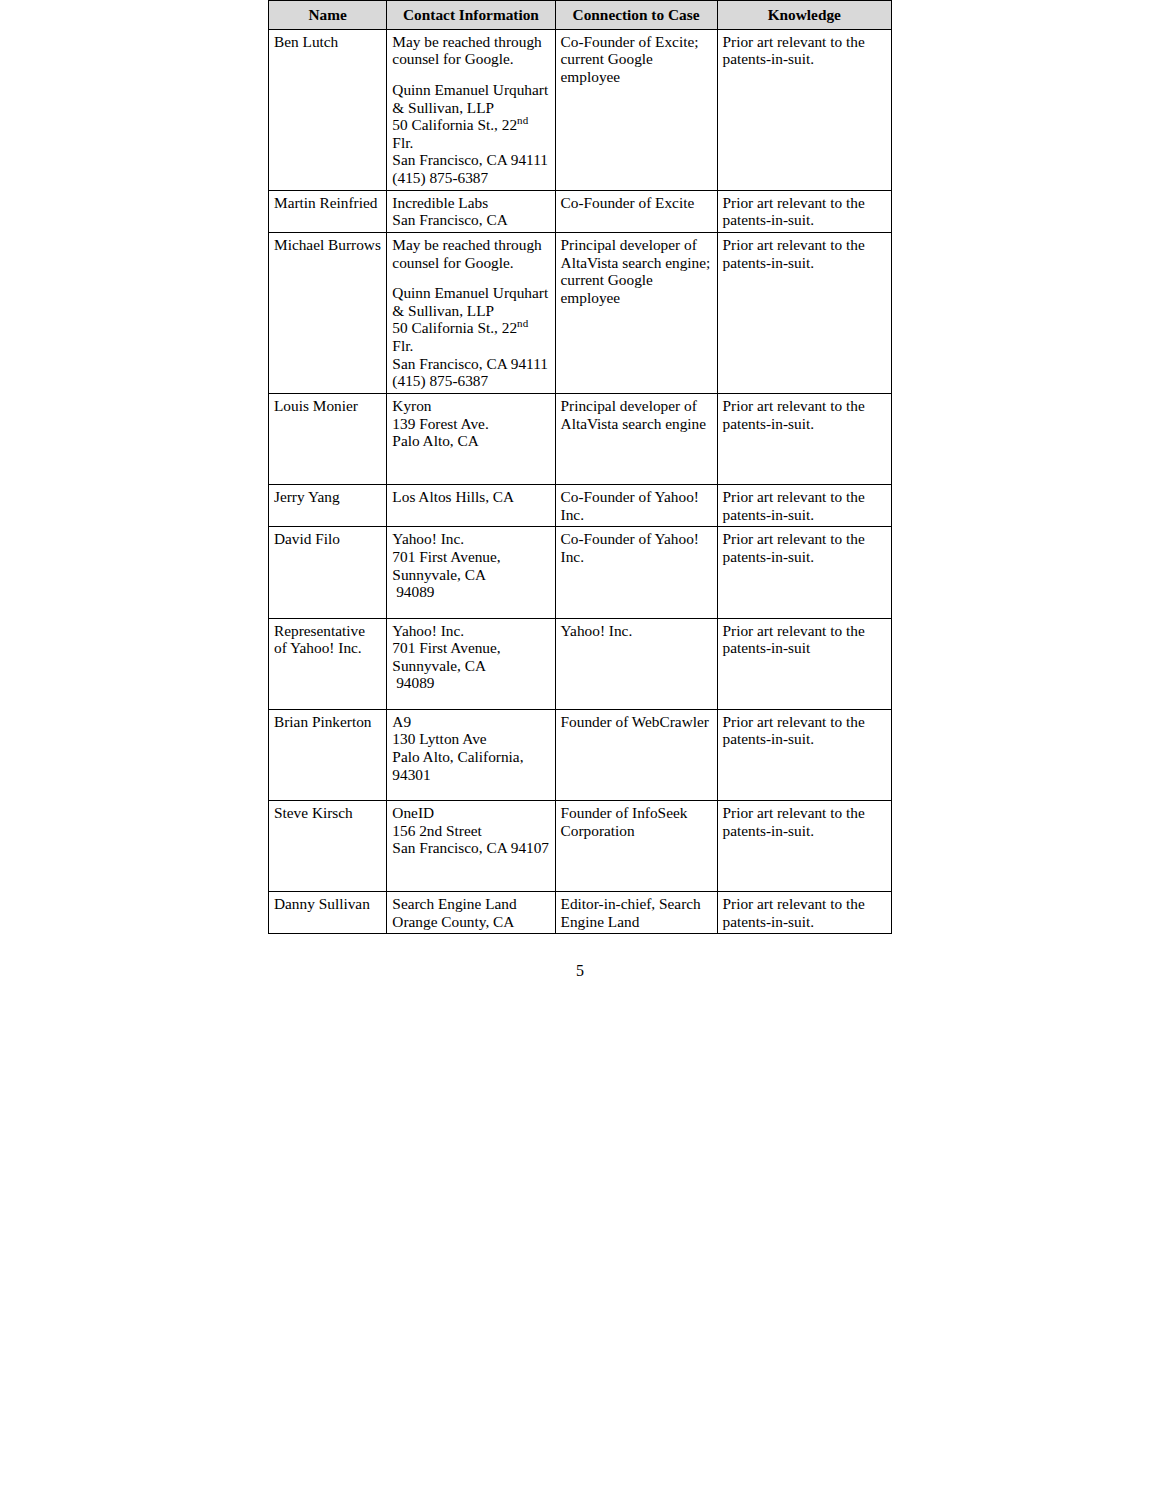| Name | Contact Information | Connection to Case | Knowledge |
| --- | --- | --- | --- |
| Ben Lutch | May be reached through counsel for Google. Quinn Emanuel Urquhart & Sullivan, LLP 50 California St., 22 nd Flr. San Francisco, CA 94111 (415) 875-6387 | Co-Founder of Excite; current Google employee | Prior art relevant to the patents-in-suit. |
| Martin Reinfried | Incredible Labs San Francisco, CA | Co-Founder of Excite | Prior art relevant to the patents-in-suit. |
| Michael Burrows | May be reached through counsel for Google. Quinn Emanuel Urquhart & Sullivan, LLP 50 California St., 22 nd Flr. San Francisco, CA 94111 (415) 875-6387 | Principal developer of AltaVista search engine; current Google employee | Prior art relevant to the patents-in-suit. |
| Louis Monier | Kyron 139 Forest Ave. Palo Alto, CA | Principal developer of AltaVista search engine | Prior art relevant to the patents-in-suit. |
| Jerry Yang | Los Altos Hills, CA | Co-Founder of Yahoo! Inc. | Prior art relevant to the patents-in-suit. |
| David Filo | Yahoo! Inc. 701 First Avenue, Sunnyvale, CA 94089 | Co-Founder of Yahoo! Inc. | Prior art relevant to the patents-in-suit. |
| Representative of Yahoo! Inc. | Yahoo! Inc. 701 First Avenue, Sunnyvale, CA 94089 | Yahoo! Inc. | Prior art relevant to the patents-in-suit |
| Brian Pinkerton | A9 130 Lytton Ave Palo Alto, California, 94301 | Founder of WebCrawler | Prior art relevant to the patents-in-suit. |
| Steve Kirsch | OneID 156 2nd Street San Francisco, CA 94107 | Founder of InfoSeek Corporation | Prior art relevant to the patents-in-suit. |
| Danny Sullivan | Search Engine Land Orange County, CA | Editor-in-chief, Search Engine Land | Prior art relevant to the patents-in-suit. |
5